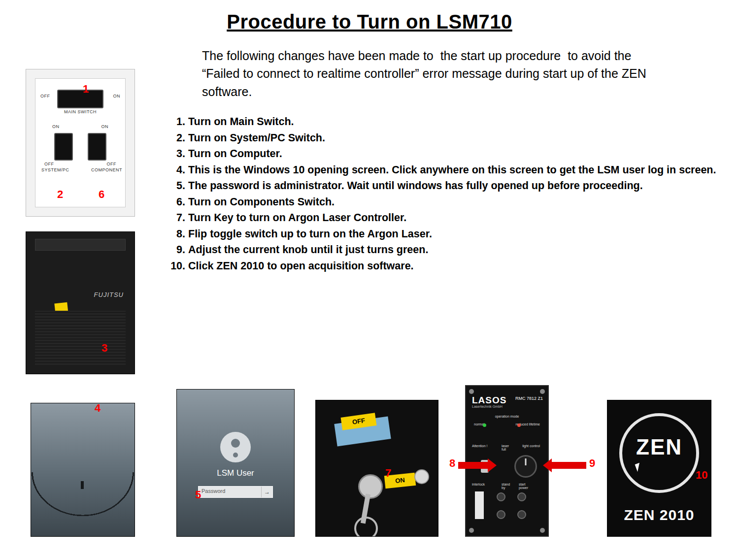Procedure to Turn on LSM710
The following changes have been made to the start up procedure to avoid the “Failed to connect to realtime controller” error message during start up of the ZEN software.
Turn on Main Switch.
Turn on System/PC Switch.
Turn on Computer.
This is the Windows 10 opening screen. Click anywhere on this screen to get the LSM user log in screen.
The password is administrator. Wait until windows has fully opened up before proceeding.
Turn on Components Switch.
Turn Key to turn on Argon Laser Controller.
Flip toggle switch up to turn on the Argon Laser.
Adjust the current knob until it just turns green.
Click ZEN 2010 to open acquisition software.
OFF
ON
MAIN SWITCH
ON
ON
OFF
SYSTEM/PC
OFF
COMPONENT
1 2 6
FUJITSU
3
4
LSM User
Password
→
5
OFF
ON
7
LASOS
Lasertechnik GmbH
RMC 7812 Z1
operation mode
normal reduced lifetime
Attention ! laser
full light control
interlock stand
by start
power
8 9
ZEN
ZEN 2010
10